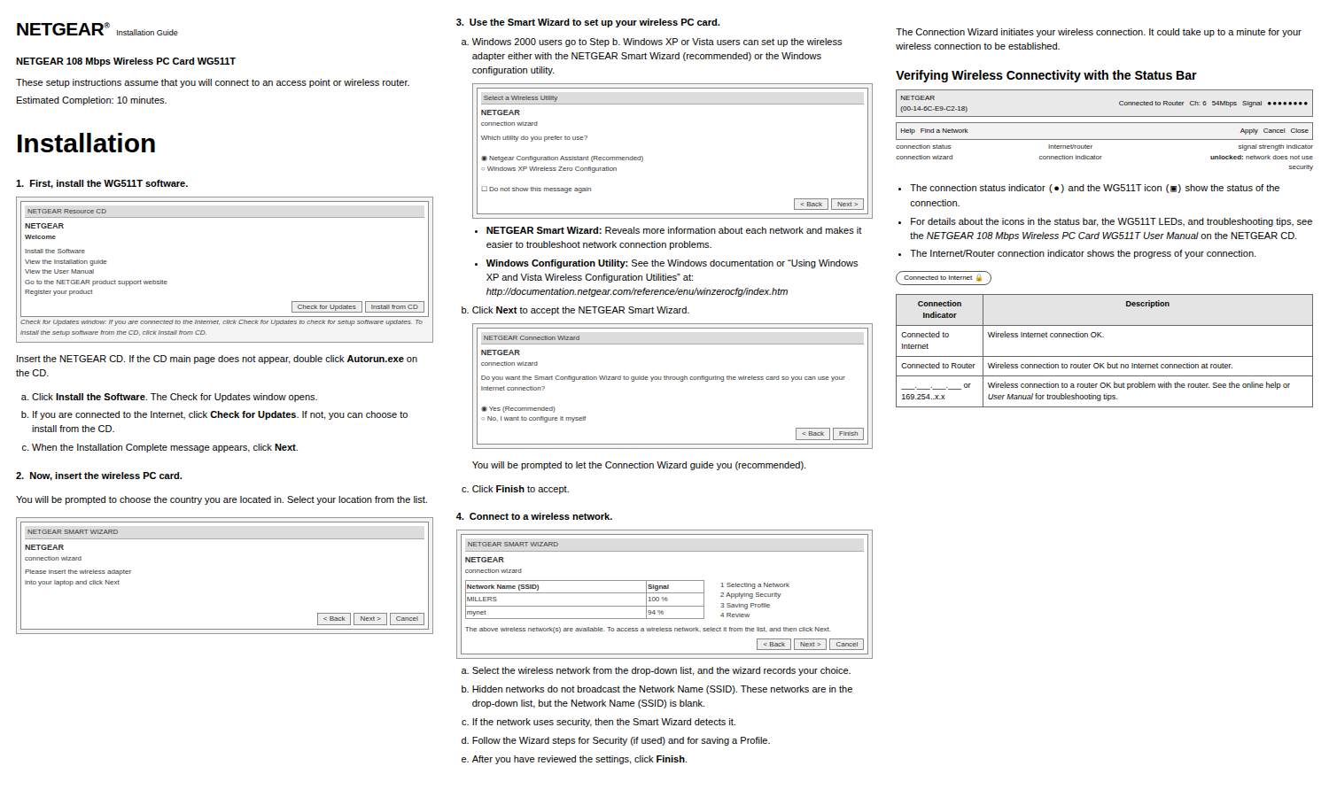NETGEAR® Installation Guide
NETGEAR 108 Mbps Wireless PC Card WG511T
These setup instructions assume that you will connect to an access point or wireless router.
Estimated Completion: 10 minutes.
Installation
1. First, install the WG511T software.
NETGEAR Resource CD
NETGEAR
Welcome
Install the Software
View the Installation guide
View the User Manual
Go to the NETGEAR product support website
Register your product
Check for Updates Install from CD
Check for Updates window: If you are connected to the Internet, click Check for Updates to check for setup software updates. To install the setup software from the CD, click Install from CD.
Insert the NETGEAR CD. If the CD main page does not appear, double click Autorun.exe on the CD.
Click Install the Software. The Check for Updates window opens.
If you are connected to the Internet, click Check for Updates. If not, you can choose to install from the CD.
When the Installation Complete message appears, click Next.
2. Now, insert the wireless PC card.
You will be prompted to choose the country you are located in. Select your location from the list.
NETGEAR SMART WIZARD
NETGEAR
connection wizard
Please insert the wireless adapter
into your laptop and click Next
< Back Next >Cancel
3. Use the Smart Wizard to set up your wireless PC card.
Windows 2000 users go to Step b. Windows XP or Vista users can set up the wireless adapter either with the NETGEAR Smart Wizard (recommended) or the Windows configuration utility.
Select a Wireless Utility
NETGEAR
connection wizard
Which utility do you prefer to use?
◉ Netgear Configuration Assistant (Recommended)
○ Windows XP Wireless Zero Configuration
☐ Do not show this message again
< Back Next >
NETGEAR Smart Wizard: Reveals more information about each network and makes it easier to troubleshoot network connection problems.
Windows Configuration Utility: See the Windows documentation or “Using Windows XP and Vista Wireless Configuration Utilities” at: http://documentation.netgear.com/reference/enu/winzerocfg/index.htm
Click Next to accept the NETGEAR Smart Wizard.
NETGEAR Connection Wizard
NETGEAR
connection wizard
Do you want the Smart Configuration Wizard to guide you through configuring the wireless card so you can use your Internet connection?
◉ Yes (Recommended)
○ No, I want to configure it myself
< Back Finish
You will be prompted to let the Connection Wizard guide you (recommended).
Click Finish to accept.
4. Connect to a wireless network.
NETGEAR SMART WIZARD
NETGEAR
connection wizard
| Network Name (SSID) | Signal |
| --- | --- |
| MILLERS | 100 % |
| mynet | 94 % |
1 Selecting a Network
2 Applying Security
3 Saving Profile
4 Review
The above wireless network(s) are available. To access a wireless network, select it from the list, and then click Next.
< Back Next >Cancel
Select the wireless network from the drop-down list, and the wizard records your choice.
Hidden networks do not broadcast the Network Name (SSID). These networks are in the drop-down list, but the Network Name (SSID) is blank.
If the network uses security, then the Smart Wizard detects it.
Follow the Wizard steps for Security (if used) and for saving a Profile.
After you have reviewed the settings, click Finish.
The Connection Wizard initiates your wireless connection. It could take up to a minute for your wireless connection to be established.
Verifying Wireless Connectivity with the Status Bar
NETGEAR
(00-14-6C-E9-C2-18)
Connected to Router Ch: 6 54Mbps Signal ●●●●●●●●
Help Find a Network
Apply Cancel Close
connection status
connection wizard
Internet/router
connection indicator
signal strength indicator
unlocked: network does not use security
The connection status indicator (●) and the WG511T icon (▣) show the status of the connection.
For details about the icons in the status bar, the WG511T LEDs, and troubleshooting tips, see the NETGEAR 108 Mbps Wireless PC Card WG511T User Manual on the NETGEAR CD.
The Internet/Router connection indicator shows the progress of your connection.
Connected to Internet 🔒
| Connection Indicator | Description |
| --- | --- |
| Connected to Internet | Wireless Internet connection OK. |
| Connected to Router | Wireless connection to router OK but no Internet connection at router. |
| ___.___.___.___ or 169.254..x.x | Wireless connection to a router OK but problem with the router. See the online help or User Manual for troubleshooting tips. |